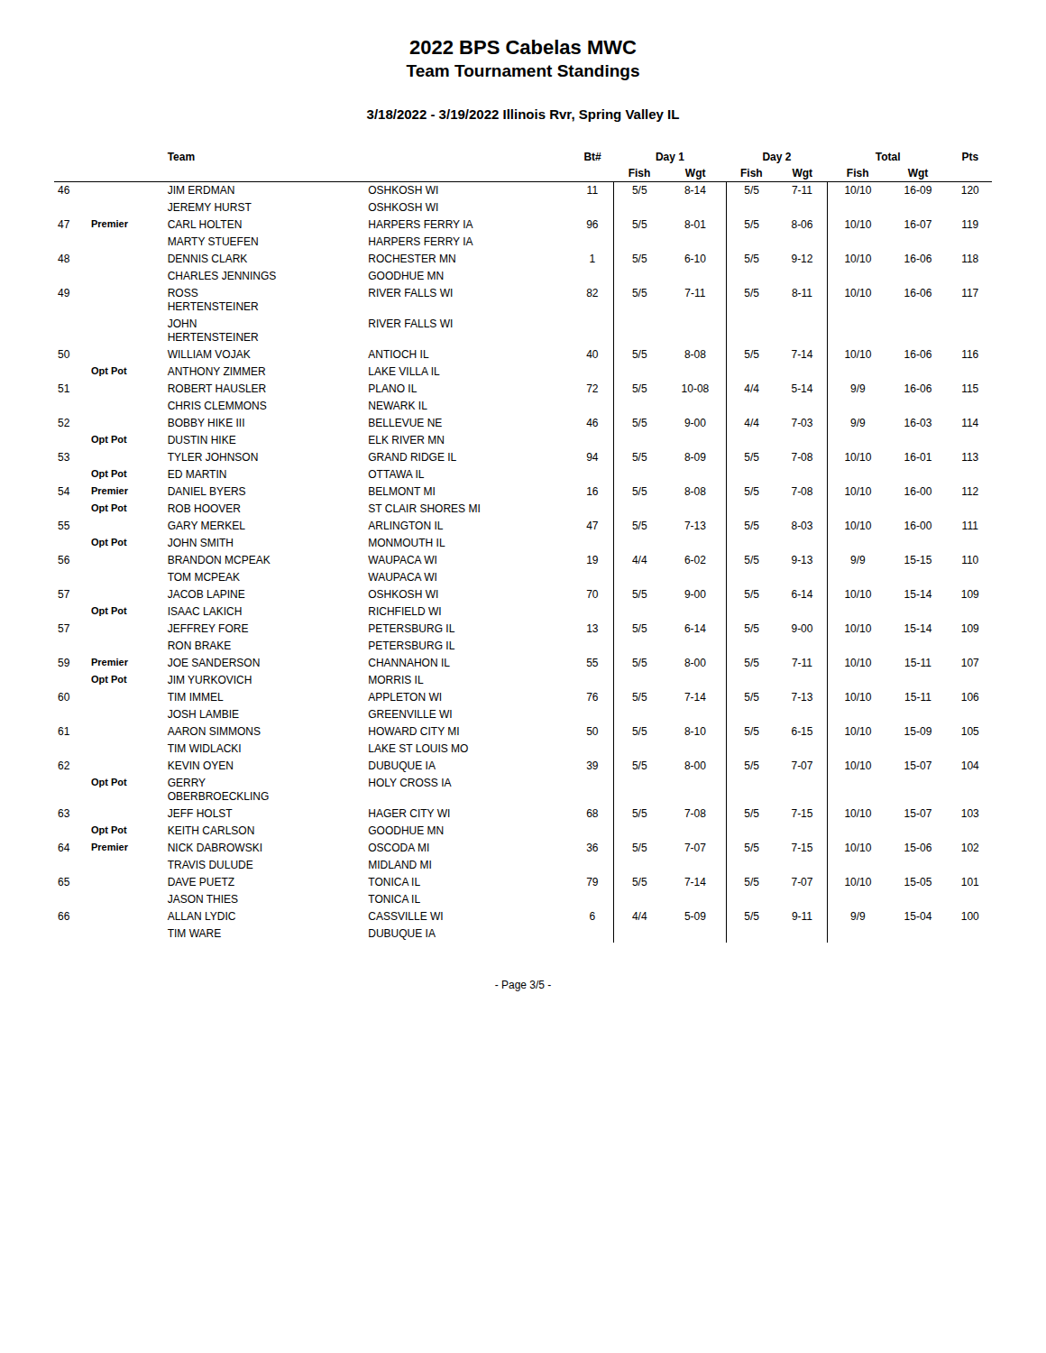2022 BPS Cabelas MWC
Team Tournament Standings
3/18/2022 - 3/19/2022 Illinois Rvr, Spring Valley IL
| | Team | Bt# | Day 1 | Day 2 | Total | Pts |
| --- | --- | --- | --- | --- | --- | --- |
| | | | Fish | Wgt | Fish | Wgt | Fish | Wgt | |
| 46 | | JIM ERDMAN | OSHKOSH WI | 11 | 5/5 | 8-14 | 5/5 | 7-11 | 10/10 | 16-09 | 120 |
| | | JEREMY HURST | OSHKOSH WI |
| 47 | Premier | CARL HOLTEN | HARPERS FERRY IA | 96 | 5/5 | 8-01 | 5/5 | 8-06 | 10/10 | 16-07 | 119 |
| | | MARTY STUEFEN | HARPERS FERRY IA |
| 48 | | DENNIS CLARK | ROCHESTER MN | 1 | 5/5 | 6-10 | 5/5 | 9-12 | 10/10 | 16-06 | 118 |
| | | CHARLES JENNINGS | GOODHUE MN |
| 49 | | ROSS HERTENSTEINER | RIVER FALLS WI | 82 | 5/5 | 7-11 | 5/5 | 8-11 | 10/10 | 16-06 | 117 |
| | | JOHN HERTENSTEINER | RIVER FALLS WI |
| 50 | | WILLIAM VOJAK | ANTIOCH IL | 40 | 5/5 | 8-08 | 5/5 | 7-14 | 10/10 | 16-06 | 116 |
| | Opt Pot | ANTHONY ZIMMER | LAKE VILLA IL |
| 51 | | ROBERT HAUSLER | PLANO IL | 72 | 5/5 | 10-08 | 4/4 | 5-14 | 9/9 | 16-06 | 115 |
| | | CHRIS CLEMMONS | NEWARK IL |
| 52 | | BOBBY HIKE III | BELLEVUE NE | 46 | 5/5 | 9-00 | 4/4 | 7-03 | 9/9 | 16-03 | 114 |
| | Opt Pot | DUSTIN HIKE | ELK RIVER MN |
| 53 | | TYLER JOHNSON | GRAND RIDGE IL | 94 | 5/5 | 8-09 | 5/5 | 7-08 | 10/10 | 16-01 | 113 |
| | Opt Pot | ED MARTIN | OTTAWA IL |
| 54 | Premier | DANIEL BYERS | BELMONT MI | 16 | 5/5 | 8-08 | 5/5 | 7-08 | 10/10 | 16-00 | 112 |
| | Opt Pot | ROB HOOVER | ST CLAIR SHORES MI |
| 55 | | GARY MERKEL | ARLINGTON IL | 47 | 5/5 | 7-13 | 5/5 | 8-03 | 10/10 | 16-00 | 111 |
| | Opt Pot | JOHN SMITH | MONMOUTH IL |
| 56 | | BRANDON MCPEAK | WAUPACA WI | 19 | 4/4 | 6-02 | 5/5 | 9-13 | 9/9 | 15-15 | 110 |
| | | TOM MCPEAK | WAUPACA WI |
| 57 | | JACOB LAPINE | OSHKOSH WI | 70 | 5/5 | 9-00 | 5/5 | 6-14 | 10/10 | 15-14 | 109 |
| | Opt Pot | ISAAC LAKICH | RICHFIELD WI |
| 57 | | JEFFREY FORE | PETERSBURG IL | 13 | 5/5 | 6-14 | 5/5 | 9-00 | 10/10 | 15-14 | 109 |
| | | RON BRAKE | PETERSBURG IL |
| 59 | Premier | JOE SANDERSON | CHANNAHON IL | 55 | 5/5 | 8-00 | 5/5 | 7-11 | 10/10 | 15-11 | 107 |
| | Opt Pot | JIM YURKOVICH | MORRIS IL |
| 60 | | TIM IMMEL | APPLETON WI | 76 | 5/5 | 7-14 | 5/5 | 7-13 | 10/10 | 15-11 | 106 |
| | | JOSH LAMBIE | GREENVILLE WI |
| 61 | | AARON SIMMONS | HOWARD CITY MI | 50 | 5/5 | 8-10 | 5/5 | 6-15 | 10/10 | 15-09 | 105 |
| | | TIM WIDLACKI | LAKE ST LOUIS MO |
| 62 | | KEVIN OYEN | DUBUQUE IA | 39 | 5/5 | 8-00 | 5/5 | 7-07 | 10/10 | 15-07 | 104 |
| | Opt Pot | GERRY OBERBROECKLING | HOLY CROSS IA |
| 63 | | JEFF HOLST | HAGER CITY WI | 68 | 5/5 | 7-08 | 5/5 | 7-15 | 10/10 | 15-07 | 103 |
| | Opt Pot | KEITH CARLSON | GOODHUE MN |
| 64 | Premier | NICK DABROWSKI | OSCODA MI | 36 | 5/5 | 7-07 | 5/5 | 7-15 | 10/10 | 15-06 | 102 |
| | | TRAVIS DULUDE | MIDLAND MI |
| 65 | | DAVE PUETZ | TONICA IL | 79 | 5/5 | 7-14 | 5/5 | 7-07 | 10/10 | 15-05 | 101 |
| | | JASON THIES | TONICA IL |
| 66 | | ALLAN LYDIC | CASSVILLE WI | 6 | 4/4 | 5-09 | 5/5 | 9-11 | 9/9 | 15-04 | 100 |
| | | TIM WARE | DUBUQUE IA |
- Page 3/5 -